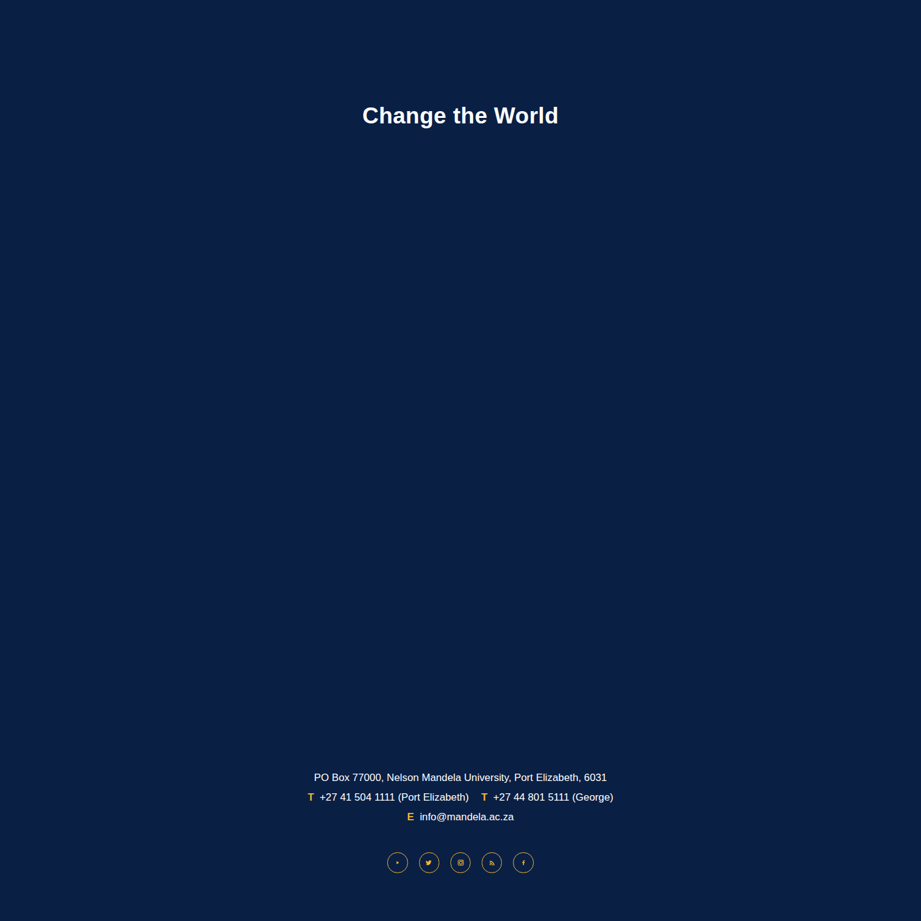Change the World
PO Box 77000, Nelson Mandela University, Port Elizabeth, 6031
T +27 41 504 1111 (Port Elizabeth) T +27 44 801 5111 (George)
E info@mandela.ac.za